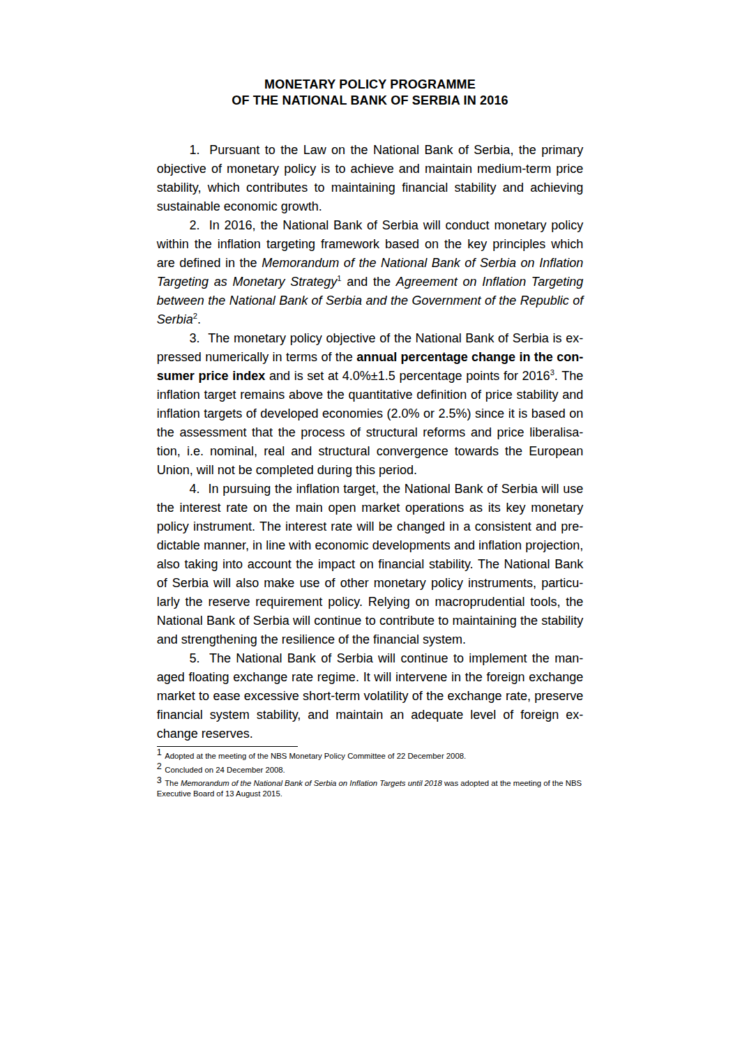MONETARY POLICY PROGRAMME
OF THE NATIONAL BANK OF SERBIA IN 2016
1. Pursuant to the Law on the National Bank of Serbia, the primary objective of monetary policy is to achieve and maintain medium-term price stability, which contributes to maintaining financial stability and achieving sustainable economic growth.
2. In 2016, the National Bank of Serbia will conduct monetary policy within the inflation targeting framework based on the key principles which are defined in the Memorandum of the National Bank of Serbia on Inflation Targeting as Monetary Strategy1 and the Agreement on Inflation Targeting between the National Bank of Serbia and the Government of the Republic of Serbia2.
3. The monetary policy objective of the National Bank of Serbia is expressed numerically in terms of the annual percentage change in the consumer price index and is set at 4.0%±1.5 percentage points for 20163. The inflation target remains above the quantitative definition of price stability and inflation targets of developed economies (2.0% or 2.5%) since it is based on the assessment that the process of structural reforms and price liberalisation, i.e. nominal, real and structural convergence towards the European Union, will not be completed during this period.
4. In pursuing the inflation target, the National Bank of Serbia will use the interest rate on the main open market operations as its key monetary policy instrument. The interest rate will be changed in a consistent and predictable manner, in line with economic developments and inflation projection, also taking into account the impact on financial stability. The National Bank of Serbia will also make use of other monetary policy instruments, particularly the reserve requirement policy. Relying on macroprudential tools, the National Bank of Serbia will continue to contribute to maintaining the stability and strengthening the resilience of the financial system.
5. The National Bank of Serbia will continue to implement the managed floating exchange rate regime. It will intervene in the foreign exchange market to ease excessive short-term volatility of the exchange rate, preserve financial system stability, and maintain an adequate level of foreign exchange reserves.
1 Adopted at the meeting of the NBS Monetary Policy Committee of 22 December 2008.
2 Concluded on 24 December 2008.
3 The Memorandum of the National Bank of Serbia on Inflation Targets until 2018 was adopted at the meeting of the NBS Executive Board of 13 August 2015.